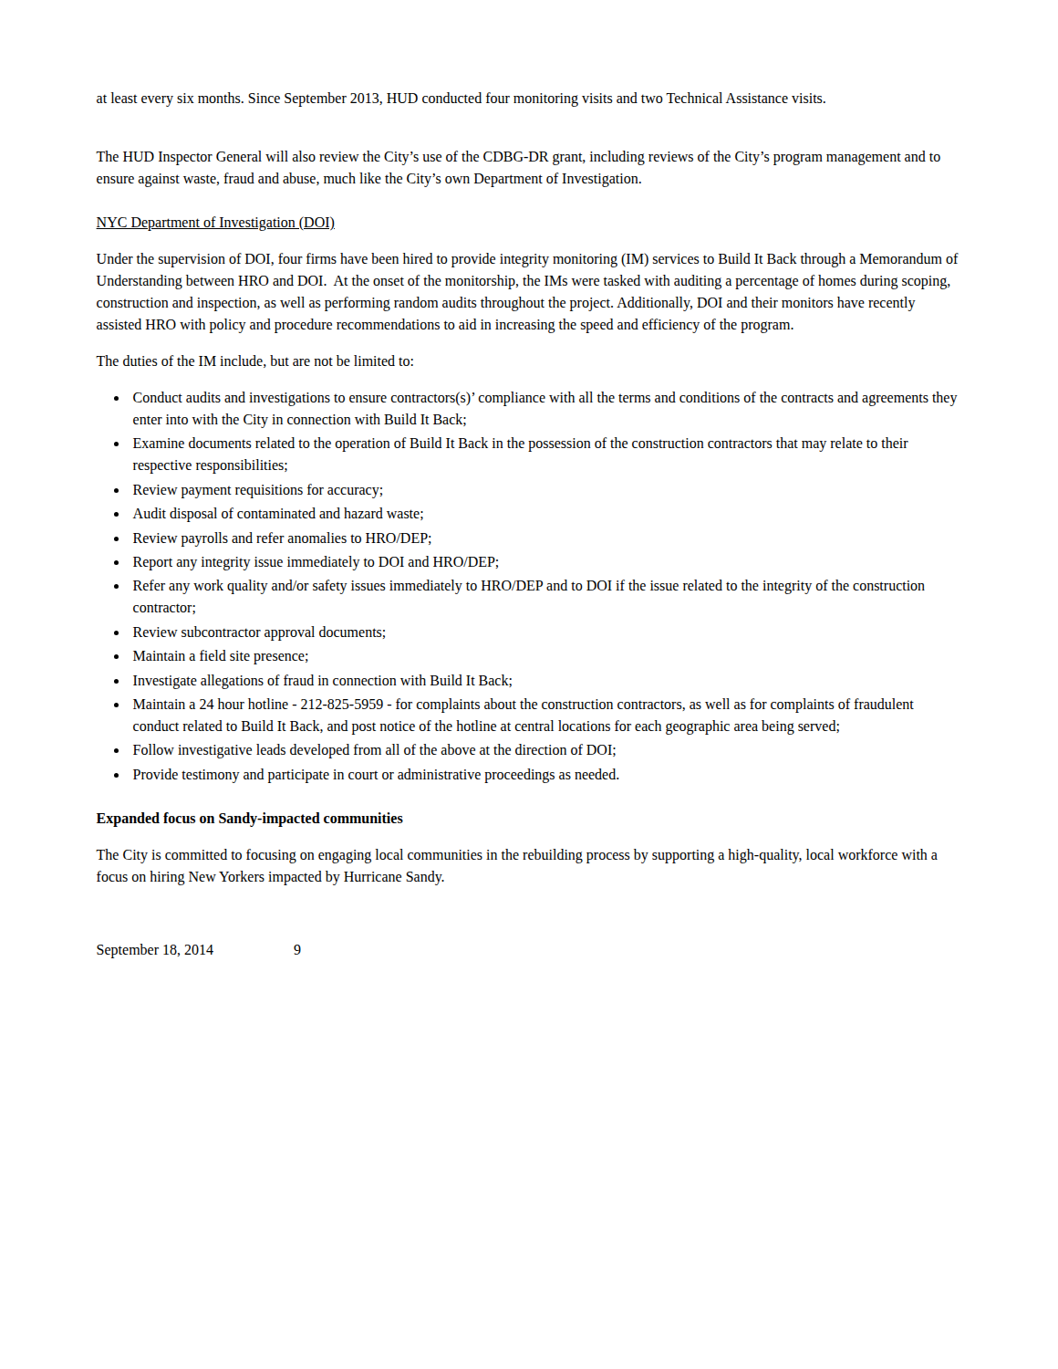at least every six months. Since September 2013, HUD conducted four monitoring visits and two Technical Assistance visits.
The HUD Inspector General will also review the City’s use of the CDBG-DR grant, including reviews of the City’s program management and to ensure against waste, fraud and abuse, much like the City’s own Department of Investigation.
NYC Department of Investigation (DOI)
Under the supervision of DOI, four firms have been hired to provide integrity monitoring (IM) services to Build It Back through a Memorandum of Understanding between HRO and DOI. At the onset of the monitorship, the IMs were tasked with auditing a percentage of homes during scoping, construction and inspection, as well as performing random audits throughout the project. Additionally, DOI and their monitors have recently assisted HRO with policy and procedure recommendations to aid in increasing the speed and efficiency of the program.
The duties of the IM include, but are not be limited to:
Conduct audits and investigations to ensure contractors(s)’ compliance with all the terms and conditions of the contracts and agreements they enter into with the City in connection with Build It Back;
Examine documents related to the operation of Build It Back in the possession of the construction contractors that may relate to their respective responsibilities;
Review payment requisitions for accuracy;
Audit disposal of contaminated and hazard waste;
Review payrolls and refer anomalies to HRO/DEP;
Report any integrity issue immediately to DOI and HRO/DEP;
Refer any work quality and/or safety issues immediately to HRO/DEP and to DOI if the issue related to the integrity of the construction contractor;
Review subcontractor approval documents;
Maintain a field site presence;
Investigate allegations of fraud in connection with Build It Back;
Maintain a 24 hour hotline - 212-825-5959 - for complaints about the construction contractors, as well as for complaints of fraudulent conduct related to Build It Back, and post notice of the hotline at central locations for each geographic area being served;
Follow investigative leads developed from all of the above at the direction of DOI;
Provide testimony and participate in court or administrative proceedings as needed.
Expanded focus on Sandy-impacted communities
The City is committed to focusing on engaging local communities in the rebuilding process by supporting a high-quality, local workforce with a focus on hiring New Yorkers impacted by Hurricane Sandy.
September 18, 2014 9